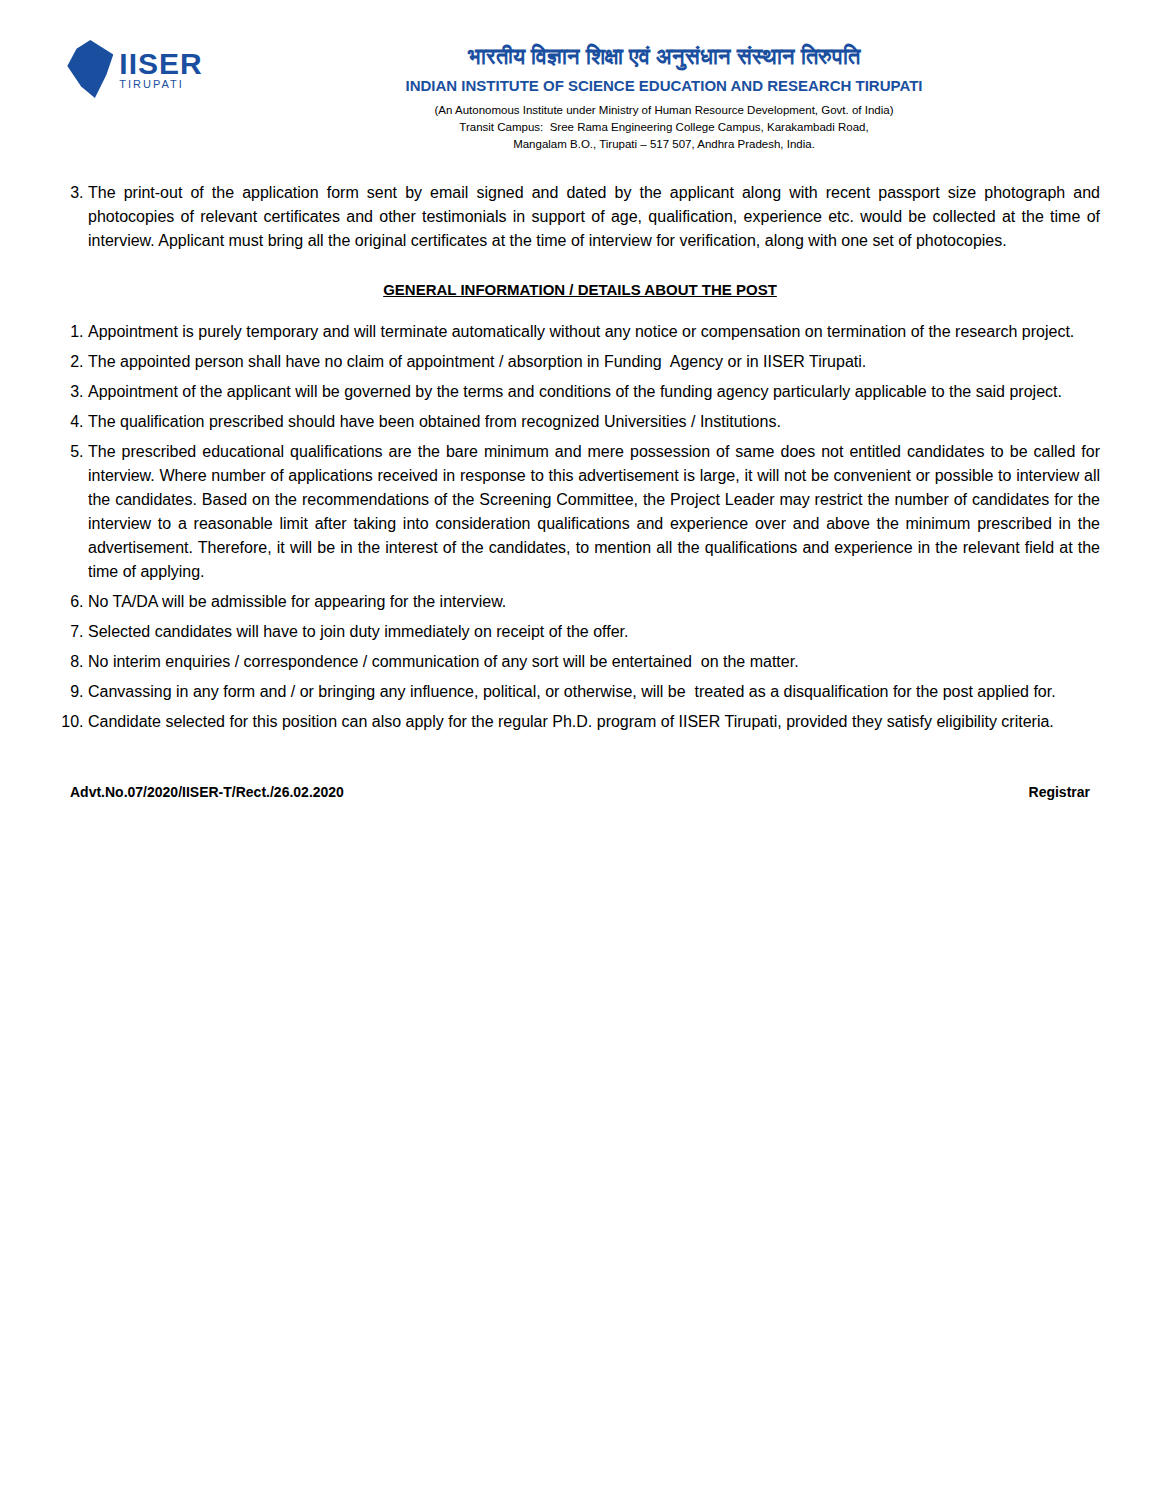IISER
TIRUPATI
भारतीय विज्ञान शिक्षा एवं अनुसंधान संस्थान तिरुपति
INDIAN INSTITUTE OF SCIENCE EDUCATION AND RESEARCH TIRUPATI
(An Autonomous Institute under Ministry of Human Resource Development, Govt. of India)
Transit Campus: Sree Rama Engineering College Campus, Karakambadi Road,
Mangalam B.O., Tirupati – 517 507, Andhra Pradesh, India.
The print-out of the application form sent by email signed and dated by the applicant along with recent passport size photograph and photocopies of relevant certificates and other testimonials in support of age, qualification, experience etc. would be collected at the time of interview. Applicant must bring all the original certificates at the time of interview for verification, along with one set of photocopies.
GENERAL INFORMATION / DETAILS ABOUT THE POST
Appointment is purely temporary and will terminate automatically without any notice or compensation on termination of the research project.
The appointed person shall have no claim of appointment / absorption in Funding Agency or in IISER Tirupati.
Appointment of the applicant will be governed by the terms and conditions of the funding agency particularly applicable to the said project.
The qualification prescribed should have been obtained from recognized Universities / Institutions.
The prescribed educational qualifications are the bare minimum and mere possession of same does not entitled candidates to be called for interview. Where number of applications received in response to this advertisement is large, it will not be convenient or possible to interview all the candidates. Based on the recommendations of the Screening Committee, the Project Leader may restrict the number of candidates for the interview to a reasonable limit after taking into consideration qualifications and experience over and above the minimum prescribed in the advertisement. Therefore, it will be in the interest of the candidates, to mention all the qualifications and experience in the relevant field at the time of applying.
No TA/DA will be admissible for appearing for the interview.
Selected candidates will have to join duty immediately on receipt of the offer.
No interim enquiries / correspondence / communication of any sort will be entertained on the matter.
Canvassing in any form and / or bringing any influence, political, or otherwise, will be treated as a disqualification for the post applied for.
Candidate selected for this position can also apply for the regular Ph.D. program of IISER Tirupati, provided they satisfy eligibility criteria.
Advt.No.07/2020/IISER-T/Rect./26.02.2020 Registrar